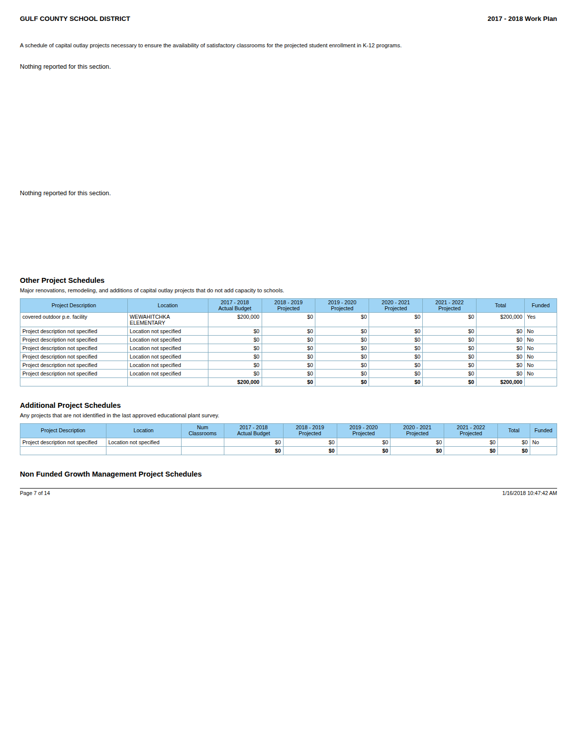GULF COUNTY SCHOOL DISTRICT 2017 - 2018 Work Plan
A schedule of capital outlay projects necessary to ensure the availability of satisfactory classrooms for the projected student enrollment in K-12 programs.
Nothing reported for this section.
Nothing reported for this section.
Other Project Schedules
Major renovations, remodeling, and additions of capital outlay projects that do not add capacity to schools.
| Project Description | Location | 2017 - 2018 Actual Budget | 2018 - 2019 Projected | 2019 - 2020 Projected | 2020 - 2021 Projected | 2021 - 2022 Projected | Total | Funded |
| --- | --- | --- | --- | --- | --- | --- | --- | --- |
| covered outdoor p.e. facility | WEWAHITCHKA ELEMENTARY | $200,000 | $0 | $0 | $0 | $0 | $200,000 | Yes |
| Project description not specified | Location not specified | $0 | $0 | $0 | $0 | $0 | $0 | No |
| Project description not specified | Location not specified | $0 | $0 | $0 | $0 | $0 | $0 | No |
| Project description not specified | Location not specified | $0 | $0 | $0 | $0 | $0 | $0 | No |
| Project description not specified | Location not specified | $0 | $0 | $0 | $0 | $0 | $0 | No |
| Project description not specified | Location not specified | $0 | $0 | $0 | $0 | $0 | $0 | No |
| Project description not specified | Location not specified | $0 | $0 | $0 | $0 | $0 | $0 | No |
| | | $200,000 | $0 | $0 | $0 | $0 | $200,000 | |
Additional Project Schedules
Any projects that are not identified in the last approved educational plant survey.
| Project Description | Location | Num Classrooms | 2017 - 2018 Actual Budget | 2018 - 2019 Projected | 2019 - 2020 Projected | 2020 - 2021 Projected | 2021 - 2022 Projected | Total | Funded |
| --- | --- | --- | --- | --- | --- | --- | --- | --- | --- |
| Project description not specified | Location not specified | | $0 | $0 | $0 | $0 | $0 | $0 | No |
| | | | $0 | $0 | $0 | $0 | $0 | $0 | |
Non Funded Growth Management Project Schedules
Page 7 of 14 1/16/2018 10:47:42 AM